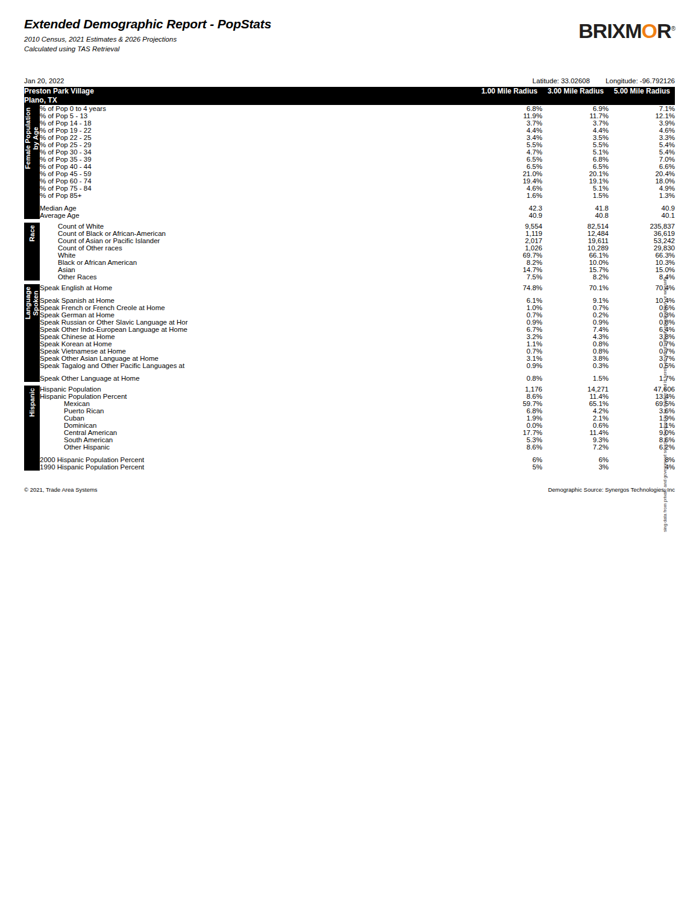Extended Demographic Report - PopStats
2010 Census, 2021 Estimates & 2026 Projections
Calculated using TAS Retrieval
BRIXMOR®
Jan 20, 2022
Latitude: 33.02608 Longitude: -96.792126
| Preston Park Village Plano, TX | 1.00 Mile Radius | 3.00 Mile Radius | 5.00 Mile Radius |
| Female Population by Age | % of Pop 0 to 4 years | 6.8% | 6.9% | 7.1% |
| % of Pop 5 - 13 | 11.9% | 11.7% | 12.1% |
| % of Pop 14 - 18 | 3.7% | 3.7% | 3.9% |
| % of Pop 19 - 22 | 4.4% | 4.4% | 4.6% |
| % of Pop 22 - 25 | 3.4% | 3.5% | 3.3% |
| % of Pop 25 - 29 | 5.5% | 5.5% | 5.4% |
| % of Pop 30 - 34 | 4.7% | 5.1% | 5.4% |
| % of Pop 35 - 39 | 6.5% | 6.8% | 7.0% |
| % of Pop 40 - 44 | 6.5% | 6.5% | 6.6% |
| % of Pop 45 - 59 | 21.0% | 20.1% | 20.4% |
| % of Pop 60 - 74 | 19.4% | 19.1% | 18.0% |
| % of Pop 75 - 84 | 4.6% | 5.1% | 4.9% |
| % of Pop 85+ | 1.6% | 1.5% | 1.3% |
| Median Age | 42.3 | 41.8 | 40.9 |
| Average Age | 40.9 | 40.8 | 40.1 |
| Race | Count of White | 9,554 | 82,514 | 235,837 |
| Count of Black or African-American | 1,119 | 12,484 | 36,619 |
| Count of Asian or Pacific Islander | 2,017 | 19,611 | 53,242 |
| Count of Other races | 1,026 | 10,289 | 29,830 |
| White | 69.7% | 66.1% | 66.3% |
| Black or African American | 8.2% | 10.0% | 10.3% |
| Asian | 14.7% | 15.7% | 15.0% |
| Other Races | 7.5% | 8.2% | 8.4% |
| Language Spoken | Speak English at Home | 74.8% | 70.1% | 70.4% |
| Speak Spanish at Home | 6.1% | 9.1% | 10.4% |
| Speak French or French Creole at Home | 1.0% | 0.7% | 0.6% |
| Speak German at Home | 0.7% | 0.2% | 0.3% |
| Speak Russian or Other Slavic Language at Hor | 0.9% | 0.9% | 0.8% |
| Speak Other Indo-European Language at Home | 6.7% | 7.4% | 6.4% |
| Speak Chinese at Home | 3.2% | 4.3% | 3.8% |
| Speak Korean at Home | 1.1% | 0.8% | 0.7% |
| Speak Vietnamese at Home | 0.7% | 0.8% | 0.7% |
| Speak Other Asian Language at Home | 3.1% | 3.8% | 3.7% |
| Speak Tagalog and Other Pacific Languages at | 0.9% | 0.3% | 0.5% |
| Speak Other Language at Home | 0.8% | 1.5% | 1.7% |
| Hispanic | Hispanic Population | 1,176 | 14,271 | 47,606 |
| Hispanic Population Percent | 8.6% | 11.4% | 13.4% |
| Mexican | 59.7% | 65.1% | 69.5% |
| Puerto Rican | 6.8% | 4.2% | 3.6% |
| Cuban | 1.9% | 2.1% | 1.9% |
| Dominican | 0.0% | 0.6% | 1.1% |
| Central American | 17.7% | 11.4% | 9.0% |
| South American | 5.3% | 9.3% | 8.6% |
| Other Hispanic | 8.6% | 7.2% | 6.2% |
| 2000 Hispanic Population Percent | 6% | 6% | 8% |
| 1990 Hispanic Population Percent | 5% | 3% | 4% |
sing data from private and government sources deemed to be reliable and is herein provided without representation or warranty.
© 2021, Trade Area Systems
Demographic Source: Synergos Technologies, Inc